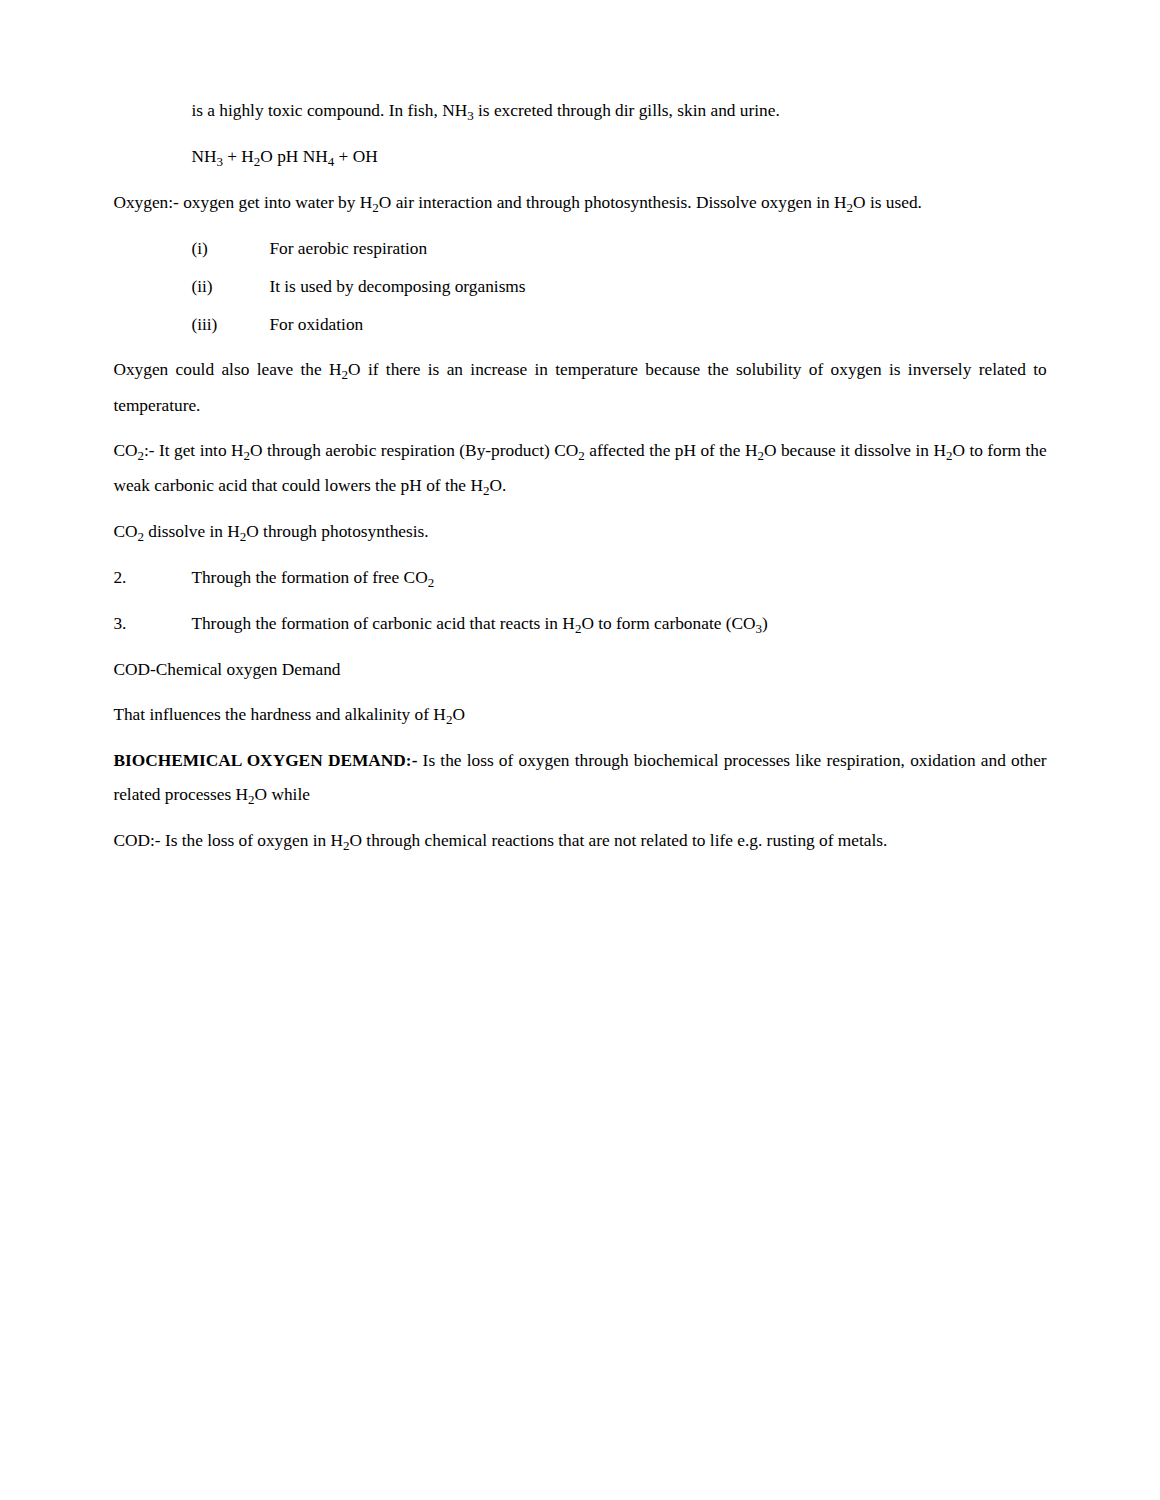is a highly toxic compound. In fish, NH3 is excreted through dir gills, skin and urine.
NH3 + H2O pH NH4 + OH
Oxygen:- oxygen get into water by H2O air interaction and through photosynthesis. Dissolve oxygen in H2O is used.
(i) For aerobic respiration
(ii) It is used by decomposing organisms
(iii) For oxidation
Oxygen could also leave the H2O if there is an increase in temperature because the solubility of oxygen is inversely related to temperature.
CO2:- It get into H2O through aerobic respiration (By-product) CO2 affected the pH of the H2O because it dissolve in H2O to form the weak carbonic acid that could lowers the pH of the H2O.
CO2 dissolve in H2O through photosynthesis.
2. Through the formation of free CO2
3. Through the formation of carbonic acid that reacts in H2O to form carbonate (CO3)
COD-Chemical oxygen Demand
That influences the hardness and alkalinity of H2O
BIOCHEMICAL OXYGEN DEMAND:- Is the loss of oxygen through biochemical processes like respiration, oxidation and other related processes H2O while
COD:- Is the loss of oxygen in H2O through chemical reactions that are not related to life e.g. rusting of metals.